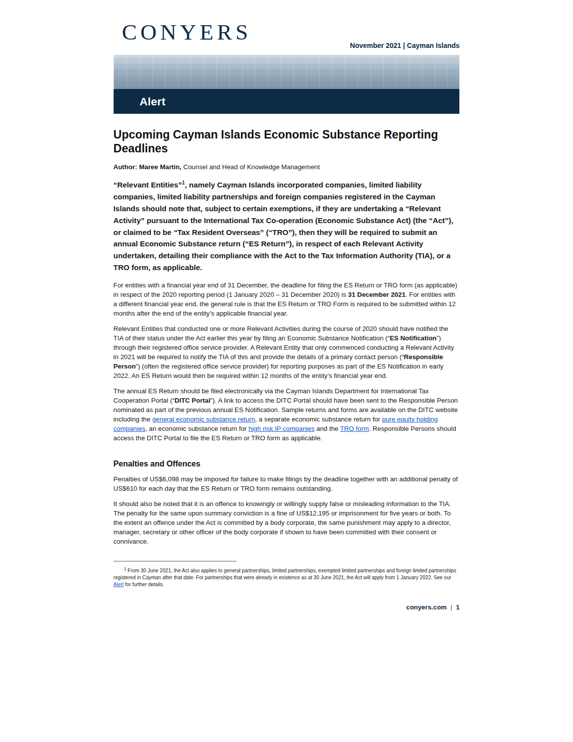CONYERS
November 2021 | Cayman Islands
Alert
Upcoming Cayman Islands Economic Substance Reporting Deadlines
Author: Maree Martin, Counsel and Head of Knowledge Management
“Relevant Entities”1, namely Cayman Islands incorporated companies, limited liability companies, limited liability partnerships and foreign companies registered in the Cayman Islands should note that, subject to certain exemptions, if they are undertaking a “Relevant Activity” pursuant to the International Tax Co-operation (Economic Substance Act) (the “Act”), or claimed to be “Tax Resident Overseas” (“TRO”), then they will be required to submit an annual Economic Substance return (“ES Return”), in respect of each Relevant Activity undertaken, detailing their compliance with the Act to the Tax Information Authority (TIA), or a TRO form, as applicable.
For entities with a financial year end of 31 December, the deadline for filing the ES Return or TRO form (as applicable) in respect of the 2020 reporting period (1 January 2020 – 31 December 2020) is 31 December 2021. For entities with a different financial year end, the general rule is that the ES Return or TRO Form is required to be submitted within 12 months after the end of the entity’s applicable financial year.
Relevant Entities that conducted one or more Relevant Activities during the course of 2020 should have notified the TIA of their status under the Act earlier this year by filing an Economic Substance Notification (“ES Notification”) through their registered office service provider. A Relevant Entity that only commenced conducting a Relevant Activity in 2021 will be required to notify the TIA of this and provide the details of a primary contact person (“Responsible Person”) (often the registered office service provider) for reporting purposes as part of the ES Notification in early 2022. An ES Return would then be required within 12 months of the entity’s financial year end.
The annual ES Return should be filed electronically via the Cayman Islands Department for International Tax Cooperation Portal (“DITC Portal”). A link to access the DITC Portal should have been sent to the Responsible Person nominated as part of the previous annual ES Notification. Sample returns and forms are available on the DITC website including the general economic substance return, a separate economic substance return for pure equity holding companies, an economic substance return for high risk IP companies and the TRO form. Responsible Persons should access the DITC Portal to file the ES Return or TRO form as applicable.
Penalties and Offences
Penalties of US$6,098 may be imposed for failure to make filings by the deadline together with an additional penalty of US$610 for each day that the ES Return or TRO form remains outstanding.
It should also be noted that it is an offence to knowingly or willingly supply false or misleading information to the TIA. The penalty for the same upon summary conviction is a fine of US$12,195 or imprisonment for five years or both. To the extent an offence under the Act is committed by a body corporate, the same punishment may apply to a director, manager, secretary or other officer of the body corporate if shown to have been committed with their consent or connivance.
1 From 30 June 2021, the Act also applies to general partnerships, limited partnerships, exempted limited partnerships and foreign limited partnerships registered in Cayman after that date. For partnerships that were already in existence as at 30 June 2021, the Act will apply from 1 January 2022. See our Alert for further details.
conyers.com | 1